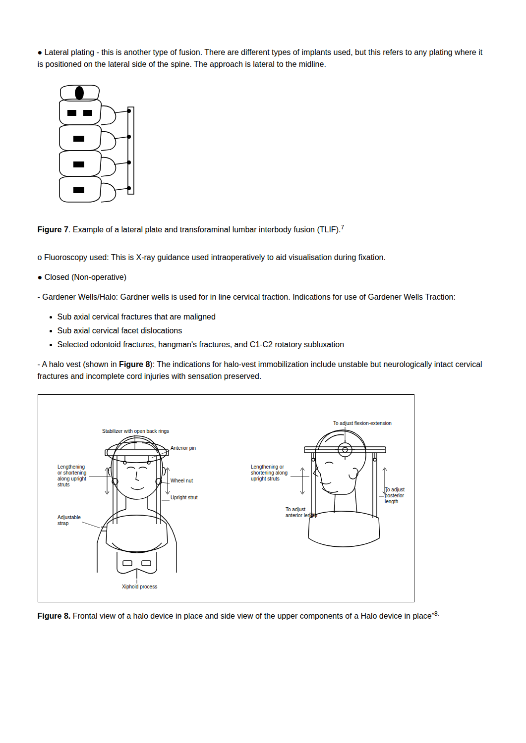● Lateral plating - this is another type of fusion. There are different types of implants used, but this refers to any plating where it is positioned on the lateral side of the spine. The approach is lateral to the midline.
Figure 7. Example of a lateral plate and transforaminal lumbar interbody fusion (TLIF).7
o Fluoroscopy used: This is X-ray guidance used intraoperatively to aid visualisation during fixation.
● Closed (Non-operative)
- Gardener Wells/Halo: Gardner wells is used for in line cervical traction. Indications for use of Gardener Wells Traction:
Sub axial cervical fractures that are maligned
Sub axial cervical facet dislocations
Selected odontoid fractures, hangman's fractures, and C1-C2 rotatory subluxation
- A halo vest (shown in Figure 8): The indications for halo-vest immobilization include unstable but neurologically intact cervical fractures and incomplete cord injuries with sensation preserved.
Stabilizer with open back rings Anterior pin Lengthening or shortening along upright struts Wheel nut Upright strut Adjustable strap Xiphoid process To adjust flexion-extension Lengthening or shortening along upright struts To adjust posterior length To adjust anterior length
Figure 8. Frontal view of a halo device in place and side view of the upper components of a Halo device in place”8.